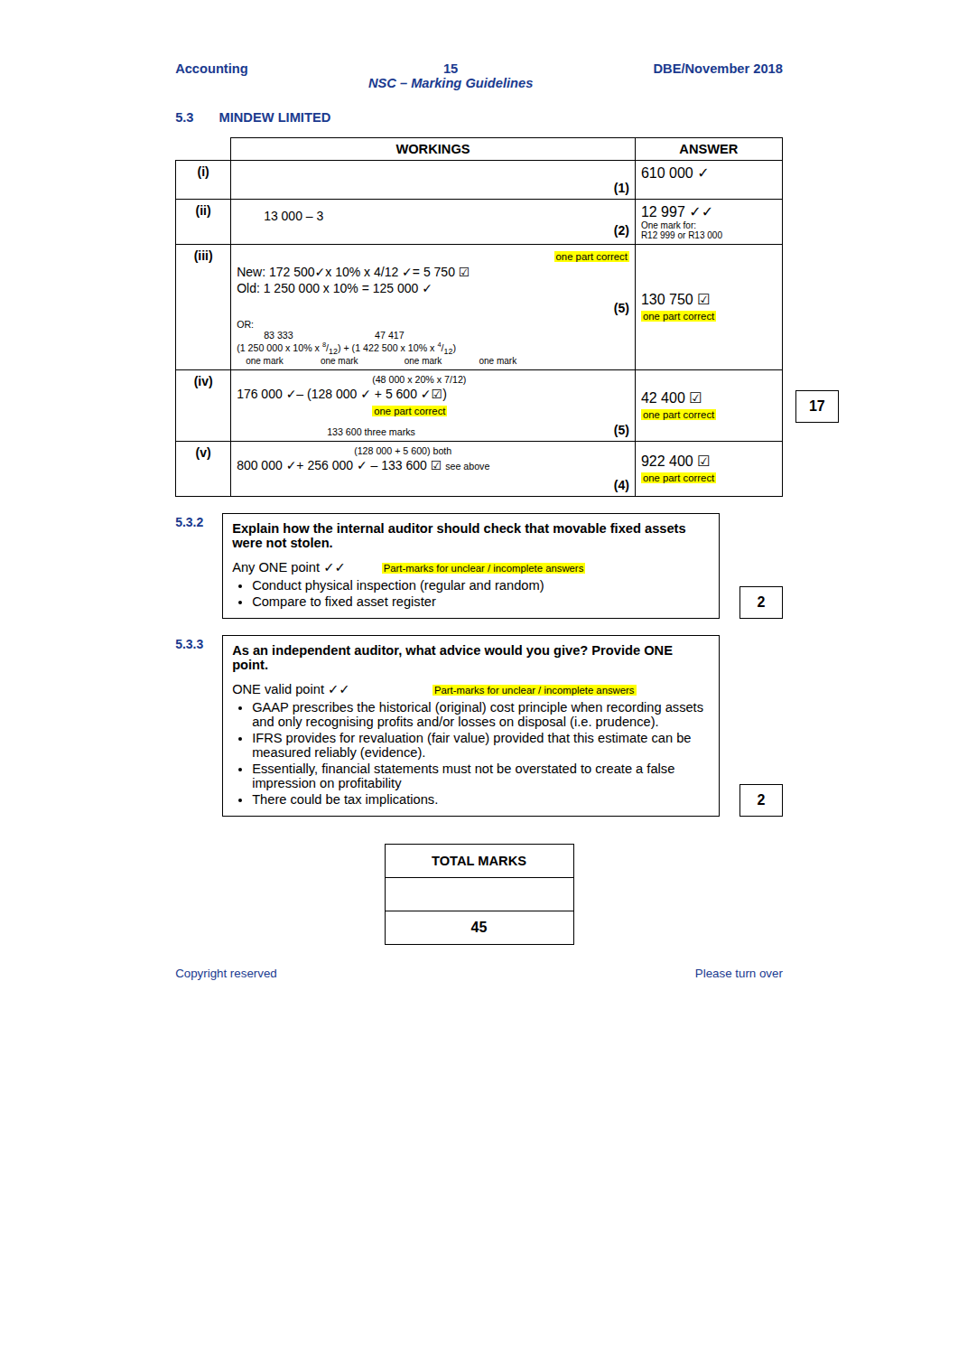Accounting
15
NSC – Marking Guidelines
DBE/November 2018
5.3 MINDEW LIMITED
| | WORKINGS | ANSWER |
| (i) | (1) | 610 000 ✓ |
| (ii) | 13 000 – 3 (2) | 12 997 ✓✓ One mark for: R12 999 or R13 000 |
| (iii) | one part correct New: 172 500 ✓ x 10% x 4/12 ✓ = 5 750 ☑ Old: 1 250 000 x 10% = 125 000 ✓ (5) OR: 83 333 47 417 (1 250 000 x 10% x 8 / 12 ) + (1 422 500 x 10% x 4 / 12 ) one mark one mark one mark one mark | 130 750 ☑ one part correct |
| (iv) | (48 000 x 20% x 7/12) 176 000 ✓ – (128 000 ✓ + 5 600 ✓ ☑ ) one part correct 133 600 three marks (5) | 42 400 ☑ one part correct |
| (v) | (128 000 + 5 600) both 800 000 ✓ + 256 000 ✓ – 133 600 ☑ see above (4) | 922 400 ☑ one part correct |
17
5.3.2
Explain how the internal auditor should check that movable fixed assets were not stolen.
Any ONE point ✓✓ Part-marks for unclear / incomplete answers
Conduct physical inspection (regular and random)
Compare to fixed asset register
2
5.3.3
As an independent auditor, what advice would you give? Provide ONE point.
ONE valid point ✓✓ Part-marks for unclear / incomplete answers
GAAP prescribes the historical (original) cost principle when recording assets and only recognising profits and/or losses on disposal (i.e. prudence).
IFRS provides for revaluation (fair value) provided that this estimate can be measured reliably (evidence).
Essentially, financial statements must not be overstated to create a false impression on profitability
There could be tax implications.
2
| TOTAL MARKS |
| 45 |
Copyright reserved Please turn over